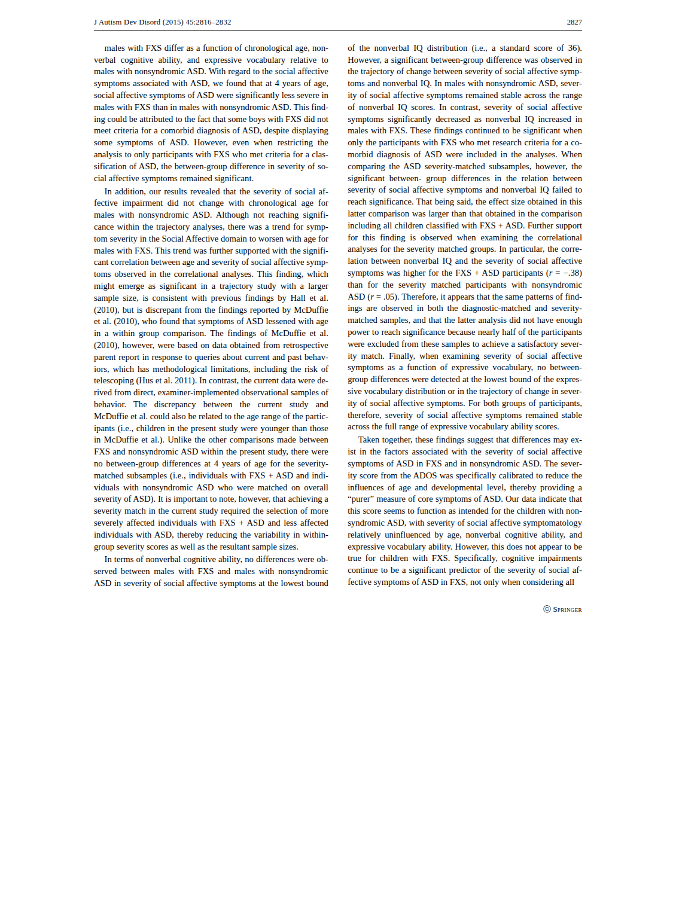J Autism Dev Disord (2015) 45:2816–2832 2827
males with FXS differ as a function of chronological age, nonverbal cognitive ability, and expressive vocabulary relative to males with nonsyndromic ASD. With regard to the social affective symptoms associated with ASD, we found that at 4 years of age, social affective symptoms of ASD were significantly less severe in males with FXS than in males with nonsyndromic ASD. This finding could be attributed to the fact that some boys with FXS did not meet criteria for a comorbid diagnosis of ASD, despite displaying some symptoms of ASD. However, even when restricting the analysis to only participants with FXS who met criteria for a classification of ASD, the between-group difference in severity of social affective symptoms remained significant.
In addition, our results revealed that the severity of social affective impairment did not change with chronological age for males with nonsyndromic ASD. Although not reaching significance within the trajectory analyses, there was a trend for symptom severity in the Social Affective domain to worsen with age for males with FXS. This trend was further supported with the significant correlation between age and severity of social affective symptoms observed in the correlational analyses. This finding, which might emerge as significant in a trajectory study with a larger sample size, is consistent with previous findings by Hall et al. (2010), but is discrepant from the findings reported by McDuffie et al. (2010), who found that symptoms of ASD lessened with age in a within group comparison. The findings of McDuffie et al. (2010), however, were based on data obtained from retrospective parent report in response to queries about current and past behaviors, which has methodological limitations, including the risk of telescoping (Hus et al. 2011). In contrast, the current data were derived from direct, examiner-implemented observational samples of behavior. The discrepancy between the current study and McDuffie et al. could also be related to the age range of the participants (i.e., children in the present study were younger than those in McDuffie et al.). Unlike the other comparisons made between FXS and nonsyndromic ASD within the present study, there were no between-group differences at 4 years of age for the severity-matched subsamples (i.e., individuals with FXS + ASD and individuals with nonsyndromic ASD who were matched on overall severity of ASD). It is important to note, however, that achieving a severity match in the current study required the selection of more severely affected individuals with FXS + ASD and less affected individuals with ASD, thereby reducing the variability in within-group severity scores as well as the resultant sample sizes.
In terms of nonverbal cognitive ability, no differences were observed between males with FXS and males with nonsyndromic ASD in severity of social affective symptoms at the lowest bound of the nonverbal IQ distribution (i.e., a standard score of 36). However, a significant between-group difference was observed in the trajectory of change between severity of social affective symptoms and nonverbal IQ. In males with nonsyndromic ASD, severity of social affective symptoms remained stable across the range of nonverbal IQ scores. In contrast, severity of social affective symptoms significantly decreased as nonverbal IQ increased in males with FXS. These findings continued to be significant when only the participants with FXS who met research criteria for a comorbid diagnosis of ASD were included in the analyses. When comparing the ASD severity-matched subsamples, however, the significant between- group differences in the relation between severity of social affective symptoms and nonverbal IQ failed to reach significance. That being said, the effect size obtained in this latter comparison was larger than that obtained in the comparison including all children classified with FXS + ASD. Further support for this finding is observed when examining the correlational analyses for the severity matched groups. In particular, the correlation between nonverbal IQ and the severity of social affective symptoms was higher for the FXS + ASD participants (r = −.38) than for the severity matched participants with nonsyndromic ASD (r = .05). Therefore, it appears that the same patterns of findings are observed in both the diagnostic-matched and severity-matched samples, and that the latter analysis did not have enough power to reach significance because nearly half of the participants were excluded from these samples to achieve a satisfactory severity match. Finally, when examining severity of social affective symptoms as a function of expressive vocabulary, no between-group differences were detected at the lowest bound of the expressive vocabulary distribution or in the trajectory of change in severity of social affective symptoms. For both groups of participants, therefore, severity of social affective symptoms remained stable across the full range of expressive vocabulary ability scores.
Taken together, these findings suggest that differences may exist in the factors associated with the severity of social affective symptoms of ASD in FXS and in nonsyndromic ASD. The severity score from the ADOS was specifically calibrated to reduce the influences of age and developmental level, thereby providing a “purer” measure of core symptoms of ASD. Our data indicate that this score seems to function as intended for the children with nonsyndromic ASD, with severity of social affective symptomatology relatively uninfluenced by age, nonverbal cognitive ability, and expressive vocabulary ability. However, this does not appear to be true for children with FXS. Specifically, cognitive impairments continue to be a significant predictor of the severity of social affective symptoms of ASD in FXS, not only when considering all
ⓒ Springer